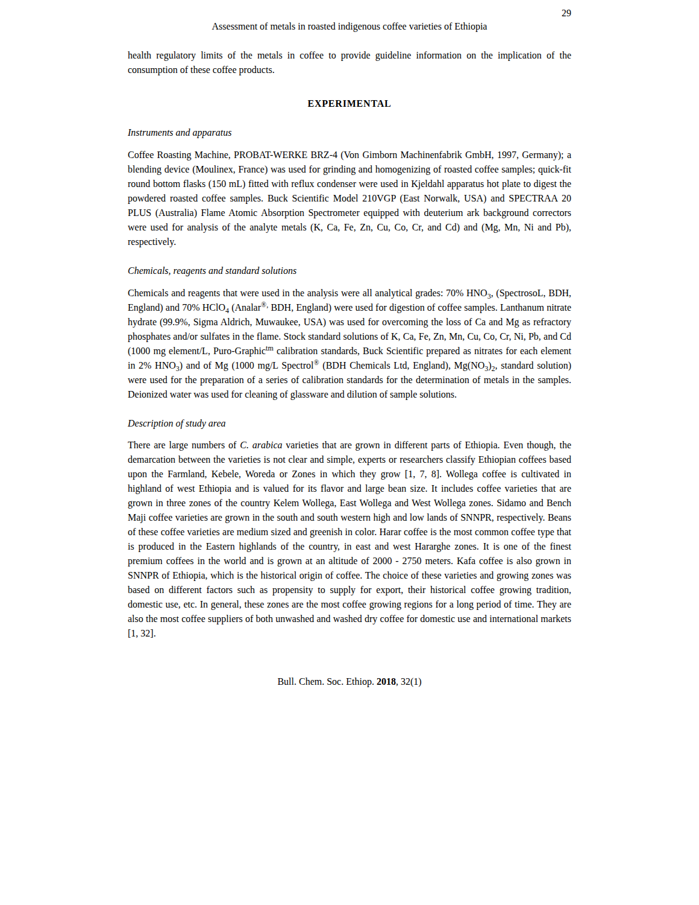29
Assessment of metals in roasted indigenous coffee varieties of Ethiopia
health regulatory limits of the metals in coffee to provide guideline information on the implication of the consumption of these coffee products.
EXPERIMENTAL
Instruments and apparatus
Coffee Roasting Machine, PROBAT-WERKE BRZ-4 (Von Gimborn Machinenfabrik GmbH, 1997, Germany); a blending device (Moulinex, France) was used for grinding and homogenizing of roasted coffee samples; quick-fit round bottom flasks (150 mL) fitted with reflux condenser were used in Kjeldahl apparatus hot plate to digest the powdered roasted coffee samples. Buck Scientific Model 210VGP (East Norwalk, USA) and SPECTRAA 20 PLUS (Australia) Flame Atomic Absorption Spectrometer equipped with deuterium ark background correctors were used for analysis of the analyte metals (K, Ca, Fe, Zn, Cu, Co, Cr, and Cd) and (Mg, Mn, Ni and Pb), respectively.
Chemicals, reagents and standard solutions
Chemicals and reagents that were used in the analysis were all analytical grades: 70% HNO3, (SpectrosoL, BDH, England) and 70% HClO4 (Analar®, BDH, England) were used for digestion of coffee samples. Lanthanum nitrate hydrate (99.9%, Sigma Aldrich, Muwaukee, USA) was used for overcoming the loss of Ca and Mg as refractory phosphates and/or sulfates in the flame. Stock standard solutions of K, Ca, Fe, Zn, Mn, Cu, Co, Cr, Ni, Pb, and Cd (1000 mg element/L, Puro-Graphictm calibration standards, Buck Scientific prepared as nitrates for each element in 2% HNO3) and of Mg (1000 mg/L Spectrol® (BDH Chemicals Ltd, England), Mg(NO3)2, standard solution) were used for the preparation of a series of calibration standards for the determination of metals in the samples. Deionized water was used for cleaning of glassware and dilution of sample solutions.
Description of study area
There are large numbers of C. arabica varieties that are grown in different parts of Ethiopia. Even though, the demarcation between the varieties is not clear and simple, experts or researchers classify Ethiopian coffees based upon the Farmland, Kebele, Woreda or Zones in which they grow [1, 7, 8]. Wollega coffee is cultivated in highland of west Ethiopia and is valued for its flavor and large bean size. It includes coffee varieties that are grown in three zones of the country Kelem Wollega, East Wollega and West Wollega zones. Sidamo and Bench Maji coffee varieties are grown in the south and south western high and low lands of SNNPR, respectively. Beans of these coffee varieties are medium sized and greenish in color. Harar coffee is the most common coffee type that is produced in the Eastern highlands of the country, in east and west Hararghe zones. It is one of the finest premium coffees in the world and is grown at an altitude of 2000 - 2750 meters. Kafa coffee is also grown in SNNPR of Ethiopia, which is the historical origin of coffee. The choice of these varieties and growing zones was based on different factors such as propensity to supply for export, their historical coffee growing tradition, domestic use, etc. In general, these zones are the most coffee growing regions for a long period of time. They are also the most coffee suppliers of both unwashed and washed dry coffee for domestic use and international markets [1, 32].
Bull. Chem. Soc. Ethiop. 2018, 32(1)